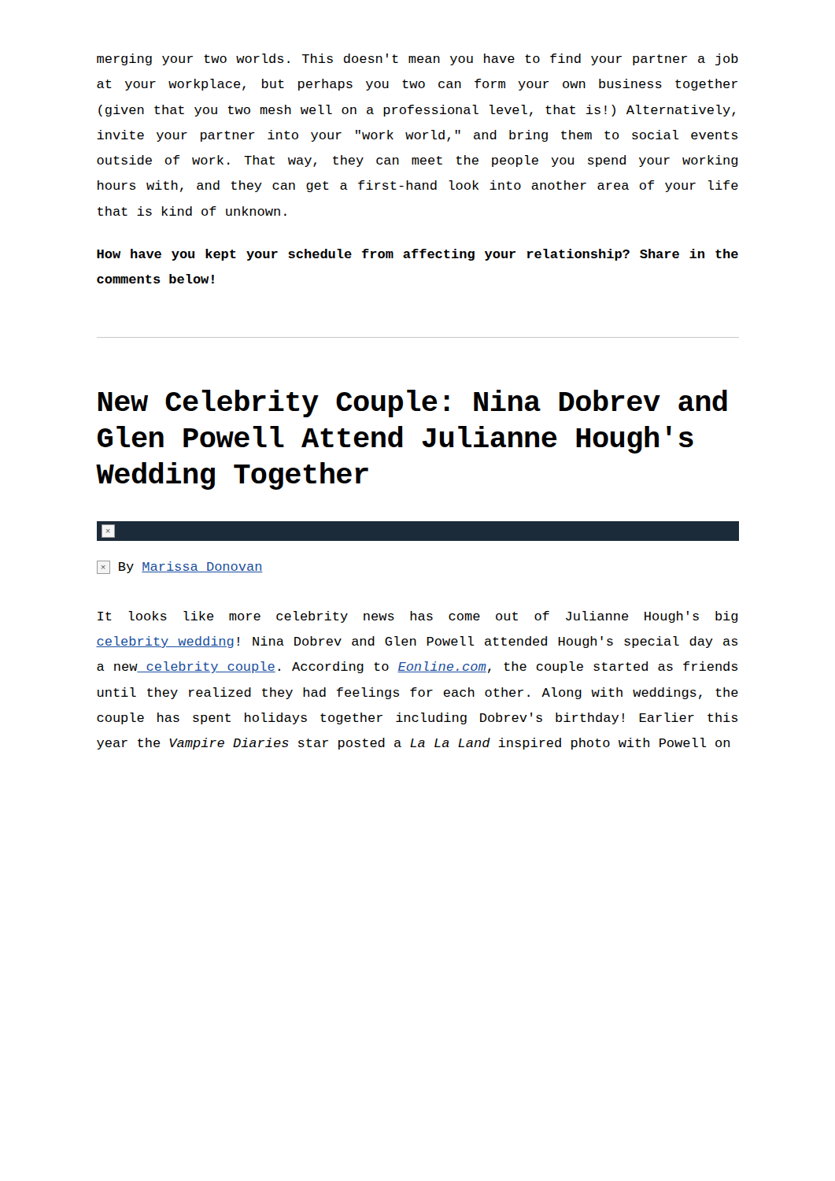merging your two worlds. This doesn't mean you have to find your partner a job at your workplace, but perhaps you two can form your own business together (given that you two mesh well on a professional level, that is!) Alternatively, invite your partner into your "work world," and bring them to social events outside of work. That way, they can meet the people you spend your working hours with, and they can get a first-hand look into another area of your life that is kind of unknown.
How have you kept your schedule from affecting your relationship? Share in the comments below!
New Celebrity Couple: Nina Dobrev and Glen Powell Attend Julianne Hough's Wedding Together
By Marissa Donovan
It looks like more celebrity news has come out of Julianne Hough's big celebrity wedding! Nina Dobrev and Glen Powell attended Hough's special day as a new celebrity couple. According to Eonline.com, the couple started as friends until they realized they had feelings for each other. Along with weddings, the couple has spent holidays together including Dobrev's birthday! Earlier this year the Vampire Diaries star posted a La La Land inspired photo with Powell on